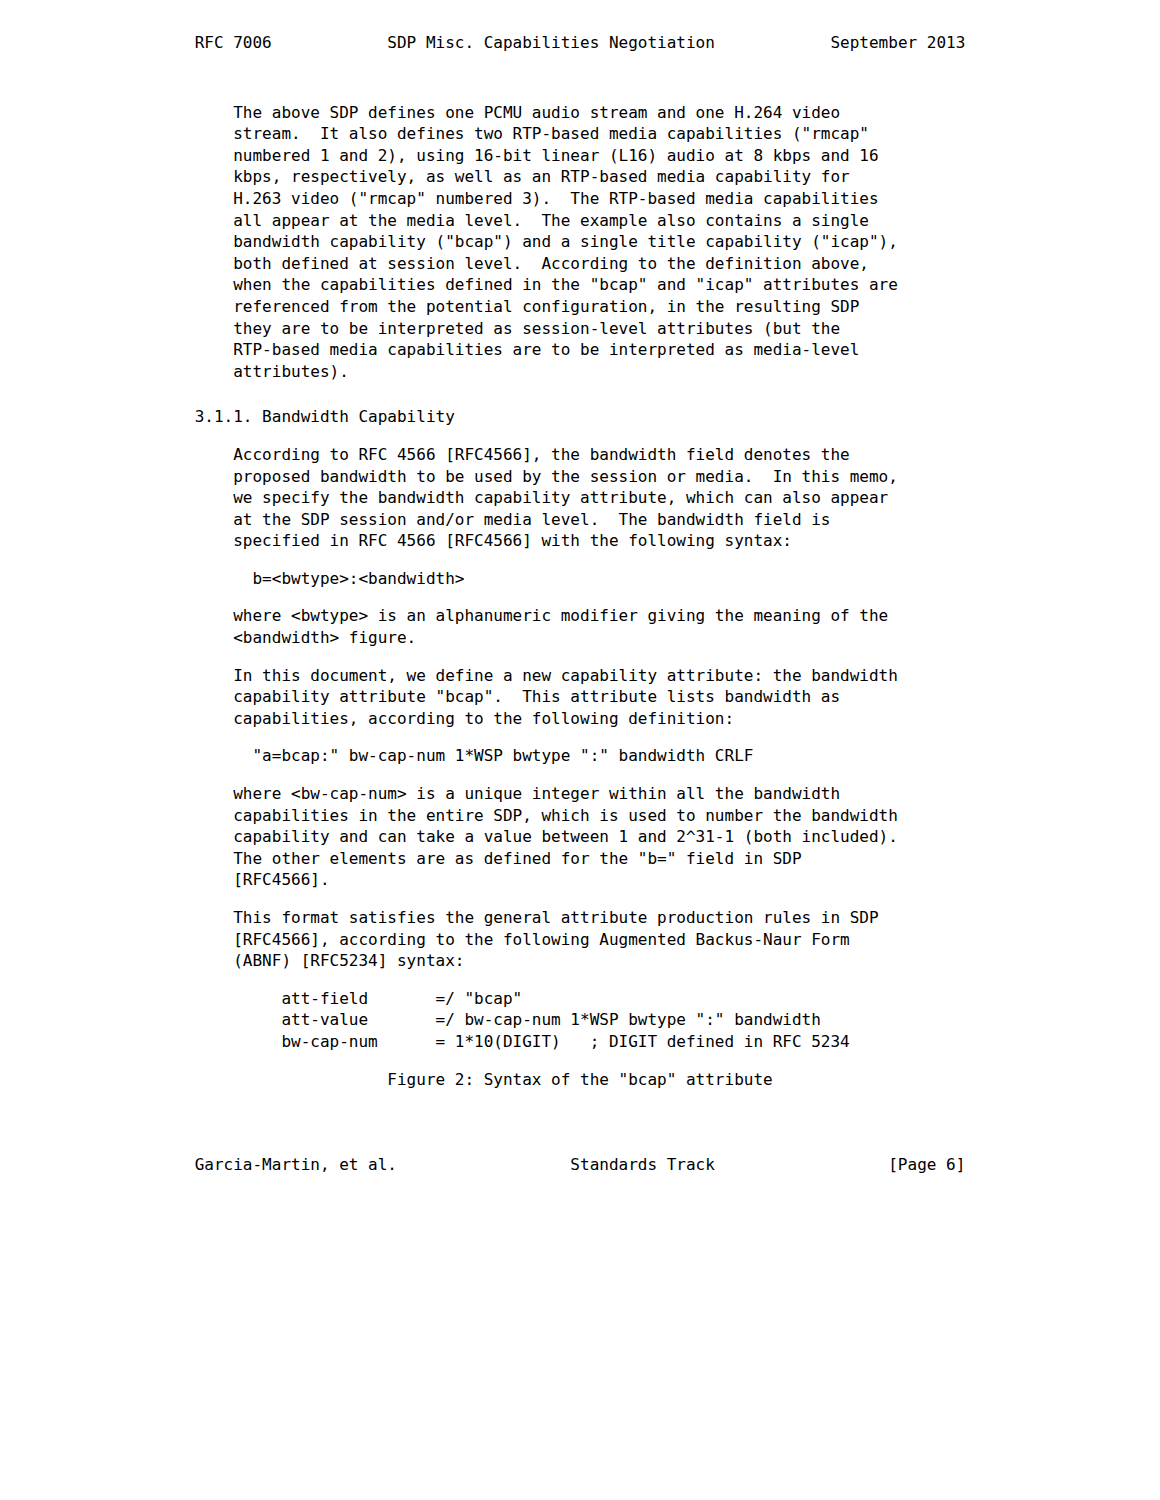RFC 7006 SDP Misc. Capabilities Negotiation September 2013
The above SDP defines one PCMU audio stream and one H.264 video stream. It also defines two RTP-based media capabilities ("rmcap" numbered 1 and 2), using 16-bit linear (L16) audio at 8 kbps and 16 kbps, respectively, as well as an RTP-based media capability for H.263 video ("rmcap" numbered 3). The RTP-based media capabilities all appear at the media level. The example also contains a single bandwidth capability ("bcap") and a single title capability ("icap"), both defined at session level. According to the definition above, when the capabilities defined in the "bcap" and "icap" attributes are referenced from the potential configuration, in the resulting SDP they are to be interpreted as session-level attributes (but the RTP-based media capabilities are to be interpreted as media-level attributes).
3.1.1. Bandwidth Capability
According to RFC 4566 [RFC4566], the bandwidth field denotes the proposed bandwidth to be used by the session or media. In this memo, we specify the bandwidth capability attribute, which can also appear at the SDP session and/or media level. The bandwidth field is specified in RFC 4566 [RFC4566] with the following syntax:
      b=<bwtype>:<bandwidth>
where <bwtype> is an alphanumeric modifier giving the meaning of the <bandwidth> figure.
In this document, we define a new capability attribute: the bandwidth capability attribute "bcap". This attribute lists bandwidth as capabilities, according to the following definition:
      "a=bcap:" bw-cap-num 1*WSP bwtype ":" bandwidth CRLF
where <bw-cap-num> is a unique integer within all the bandwidth capabilities in the entire SDP, which is used to number the bandwidth capability and can take a value between 1 and 2^31-1 (both included). The other elements are as defined for the "b=" field in SDP [RFC4566].
This format satisfies the general attribute production rules in SDP [RFC4566], according to the following Augmented Backus-Naur Form (ABNF) [RFC5234] syntax:
         att-field       =/ "bcap"
         att-value       =/ bw-cap-num 1*WSP bwtype ":" bandwidth
         bw-cap-num      = 1*10(DIGIT)   ; DIGIT defined in RFC 5234
Figure 2: Syntax of the "bcap" attribute
Garcia-Martin, et al. Standards Track [Page 6]